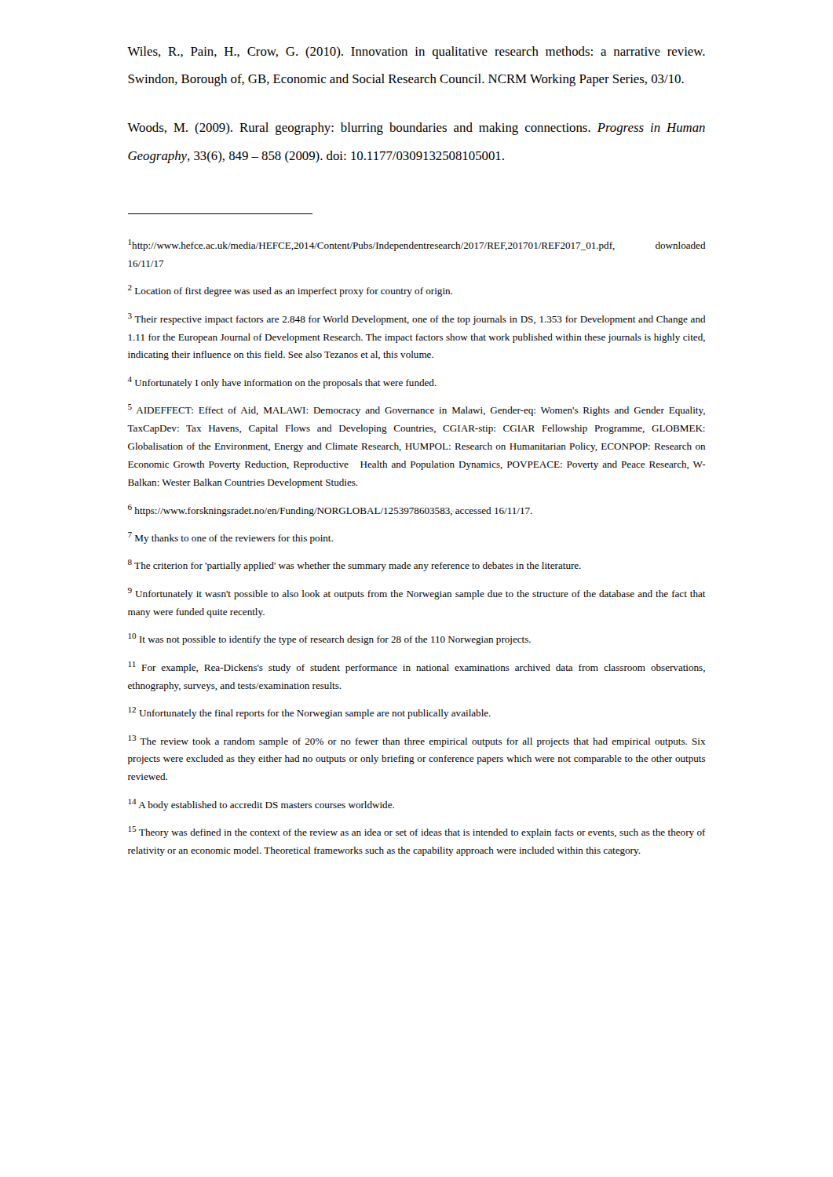Wiles, R., Pain, H., Crow, G. (2010). Innovation in qualitative research methods: a narrative review. Swindon, Borough of, GB, Economic and Social Research Council. NCRM Working Paper Series, 03/10.
Woods, M. (2009). Rural geography: blurring boundaries and making connections. Progress in Human Geography, 33(6), 849 – 858 (2009). doi: 10.1177/0309132508105001.
1http://www.hefce.ac.uk/media/HEFCE,2014/Content/Pubs/Independentresearch/2017/REF,201701/REF2017_01.pdf, downloaded 16/11/17
2 Location of first degree was used as an imperfect proxy for country of origin.
3 Their respective impact factors are 2.848 for World Development, one of the top journals in DS, 1.353 for Development and Change and 1.11 for the European Journal of Development Research. The impact factors show that work published within these journals is highly cited, indicating their influence on this field. See also Tezanos et al, this volume.
4 Unfortunately I only have information on the proposals that were funded.
5 AIDEFFECT: Effect of Aid, MALAWI: Democracy and Governance in Malawi, Gender-eq: Women's Rights and Gender Equality, TaxCapDev: Tax Havens, Capital Flows and Developing Countries, CGIAR-stip: CGIAR Fellowship Programme, GLOBMEK: Globalisation of the Environment, Energy and Climate Research, HUMPOL: Research on Humanitarian Policy, ECONPOP: Research on Economic Growth Poverty Reduction, Reproductive Health and Population Dynamics, POVPEACE: Poverty and Peace Research, W-Balkan: Wester Balkan Countries Development Studies.
6 https://www.forskningsradet.no/en/Funding/NORGLOBAL/1253978603583, accessed 16/11/17.
7 My thanks to one of the reviewers for this point.
8 The criterion for 'partially applied' was whether the summary made any reference to debates in the literature.
9 Unfortunately it wasn't possible to also look at outputs from the Norwegian sample due to the structure of the database and the fact that many were funded quite recently.
10 It was not possible to identify the type of research design for 28 of the 110 Norwegian projects.
11 For example, Rea-Dickens's study of student performance in national examinations archived data from classroom observations, ethnography, surveys, and tests/examination results.
12 Unfortunately the final reports for the Norwegian sample are not publically available.
13 The review took a random sample of 20% or no fewer than three empirical outputs for all projects that had empirical outputs. Six projects were excluded as they either had no outputs or only briefing or conference papers which were not comparable to the other outputs reviewed.
14 A body established to accredit DS masters courses worldwide.
15 Theory was defined in the context of the review as an idea or set of ideas that is intended to explain facts or events, such as the theory of relativity or an economic model. Theoretical frameworks such as the capability approach were included within this category.